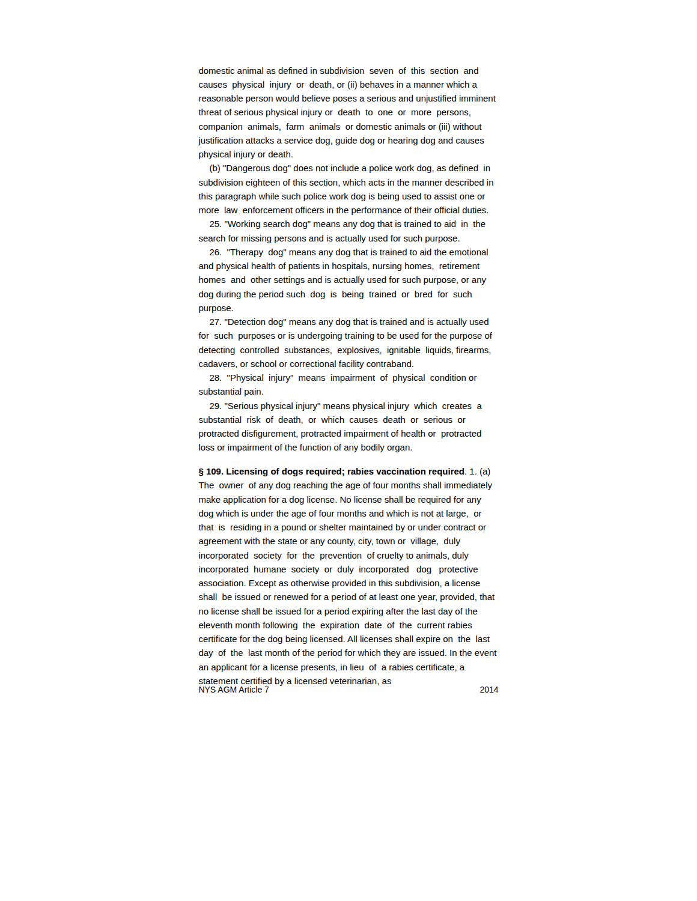domestic animal as defined in subdivision seven of this section and causes physical injury or death, or (ii) behaves in a manner which a reasonable person would believe poses a serious and unjustified imminent threat of serious physical injury or death to one or more persons, companion animals, farm animals or domestic animals or (iii) without justification attacks a service dog, guide dog or hearing dog and causes physical injury or death.
(b) "Dangerous dog" does not include a police work dog, as defined in subdivision eighteen of this section, which acts in the manner described in this paragraph while such police work dog is being used to assist one or more law enforcement officers in the performance of their official duties.
25. "Working search dog" means any dog that is trained to aid in the search for missing persons and is actually used for such purpose.
26. "Therapy dog" means any dog that is trained to aid the emotional and physical health of patients in hospitals, nursing homes, retirement homes and other settings and is actually used for such purpose, or any dog during the period such dog is being trained or bred for such purpose.
27. "Detection dog" means any dog that is trained and is actually used for such purposes or is undergoing training to be used for the purpose of detecting controlled substances, explosives, ignitable liquids, firearms, cadavers, or school or correctional facility contraband.
28. "Physical injury" means impairment of physical condition or substantial pain.
29. "Serious physical injury" means physical injury which creates a substantial risk of death, or which causes death or serious or protracted disfigurement, protracted impairment of health or protracted loss or impairment of the function of any bodily organ.
§ 109. Licensing of dogs required; rabies vaccination required. 1. (a) The owner of any dog reaching the age of four months shall immediately make application for a dog license. No license shall be required for any dog which is under the age of four months and which is not at large, or that is residing in a pound or shelter maintained by or under contract or agreement with the state or any county, city, town or village, duly incorporated society for the prevention of cruelty to animals, duly incorporated humane society or duly incorporated dog protective association. Except as otherwise provided in this subdivision, a license shall be issued or renewed for a period of at least one year, provided, that no license shall be issued for a period expiring after the last day of the eleventh month following the expiration date of the current rabies certificate for the dog being licensed. All licenses shall expire on the last day of the last month of the period for which they are issued. In the event an applicant for a license presents, in lieu of a rabies certificate, a statement certified by a licensed veterinarian, as
NYS AGM Article 7 2014